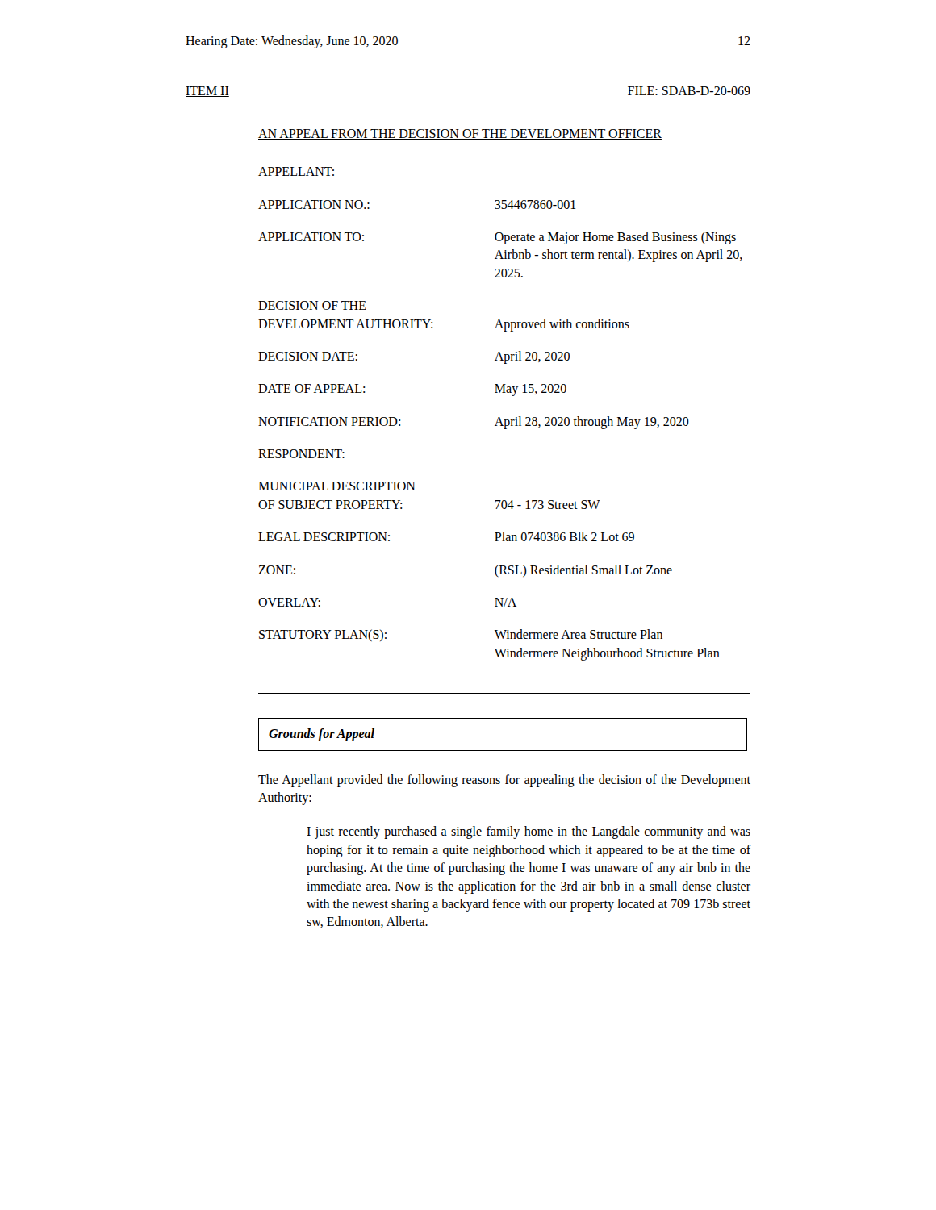Hearing Date: Wednesday, June 10, 2020
12
ITEM II
FILE: SDAB-D-20-069
AN APPEAL FROM THE DECISION OF THE DEVELOPMENT OFFICER
| APPELLANT: | |
| APPLICATION NO.: | 354467860-001 |
| APPLICATION TO: | Operate a Major Home Based Business (Nings Airbnb - short term rental). Expires on April 20, 2025. |
| DECISION OF THE DEVELOPMENT AUTHORITY: | Approved with conditions |
| DECISION DATE: | April 20, 2020 |
| DATE OF APPEAL: | May 15, 2020 |
| NOTIFICATION PERIOD: | April 28, 2020 through May 19, 2020 |
| RESPONDENT: | |
| MUNICIPAL DESCRIPTION OF SUBJECT PROPERTY: | 704 - 173 Street SW |
| LEGAL DESCRIPTION: | Plan 0740386 Blk 2 Lot 69 |
| ZONE: | (RSL) Residential Small Lot Zone |
| OVERLAY: | N/A |
| STATUTORY PLAN(S): | Windermere Area Structure Plan Windermere Neighbourhood Structure Plan |
Grounds for Appeal
The Appellant provided the following reasons for appealing the decision of the Development Authority:
I just recently purchased a single family home in the Langdale community and was hoping for it to remain a quite neighborhood which it appeared to be at the time of purchasing. At the time of purchasing the home I was unaware of any air bnb in the immediate area. Now is the application for the 3rd air bnb in a small dense cluster with the newest sharing a backyard fence with our property located at 709 173b street sw, Edmonton, Alberta.